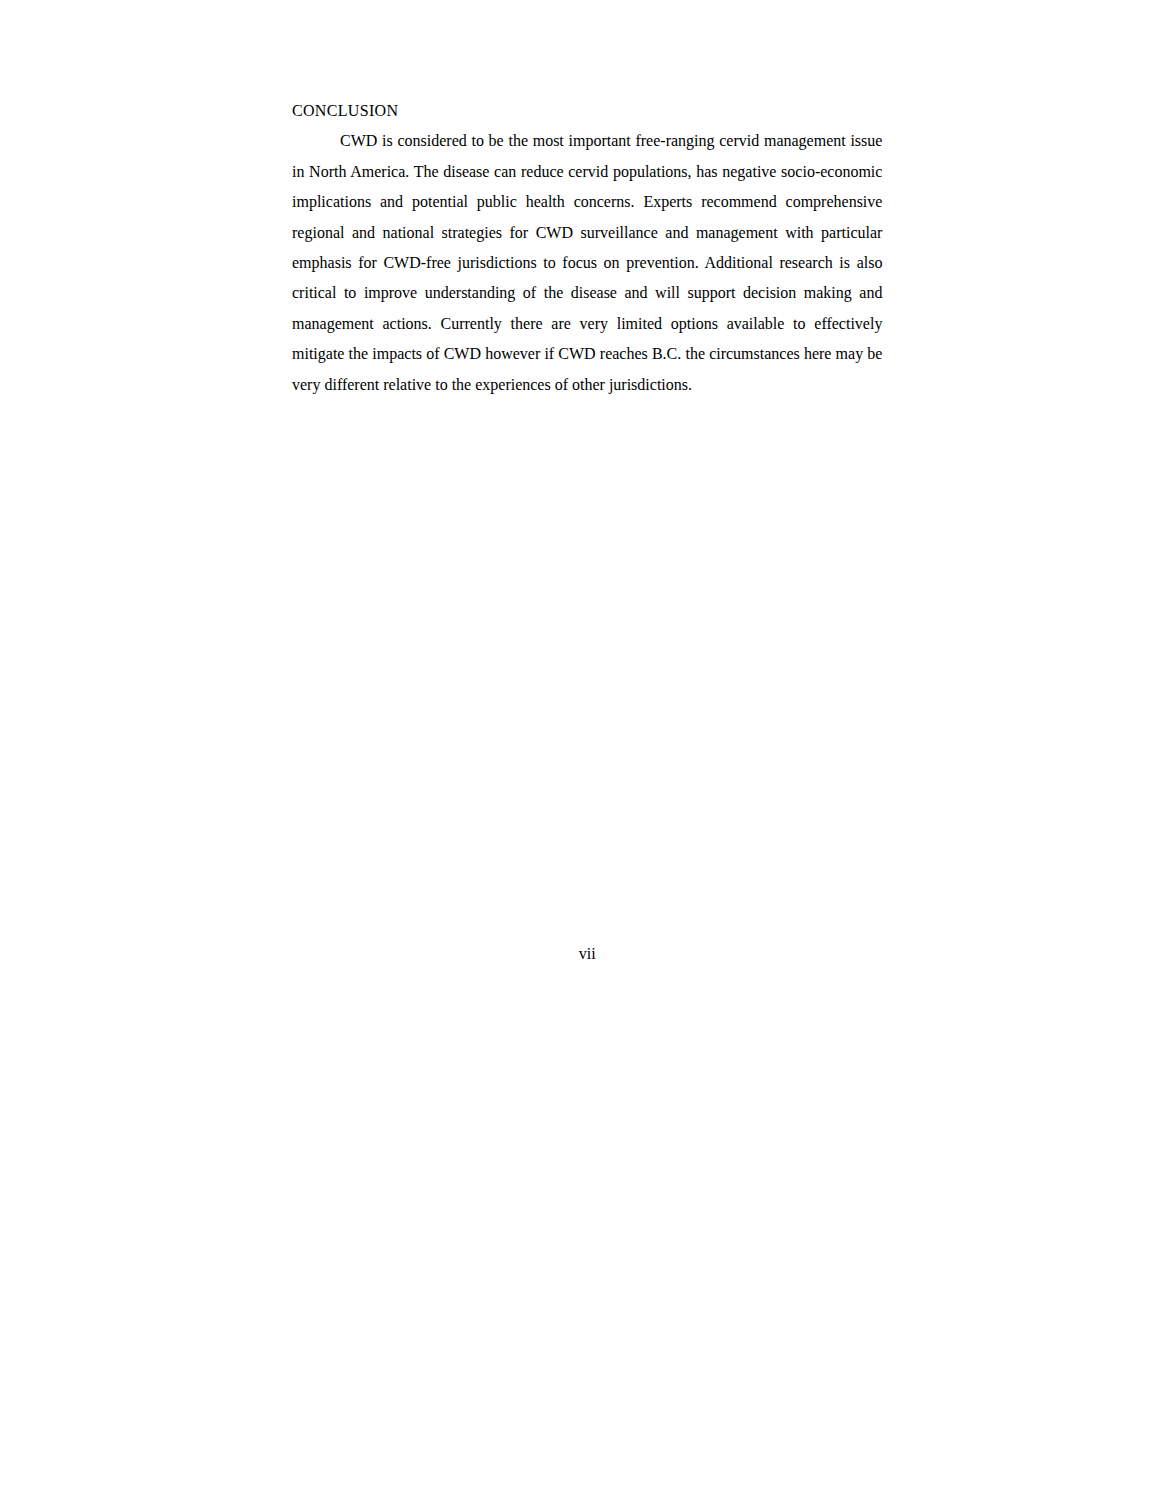CONCLUSION
CWD is considered to be the most important free-ranging cervid management issue in North America. The disease can reduce cervid populations, has negative socio-economic implications and potential public health concerns. Experts recommend comprehensive regional and national strategies for CWD surveillance and management with particular emphasis for CWD-free jurisdictions to focus on prevention. Additional research is also critical to improve understanding of the disease and will support decision making and management actions. Currently there are very limited options available to effectively mitigate the impacts of CWD however if CWD reaches B.C. the circumstances here may be very different relative to the experiences of other jurisdictions.
vii